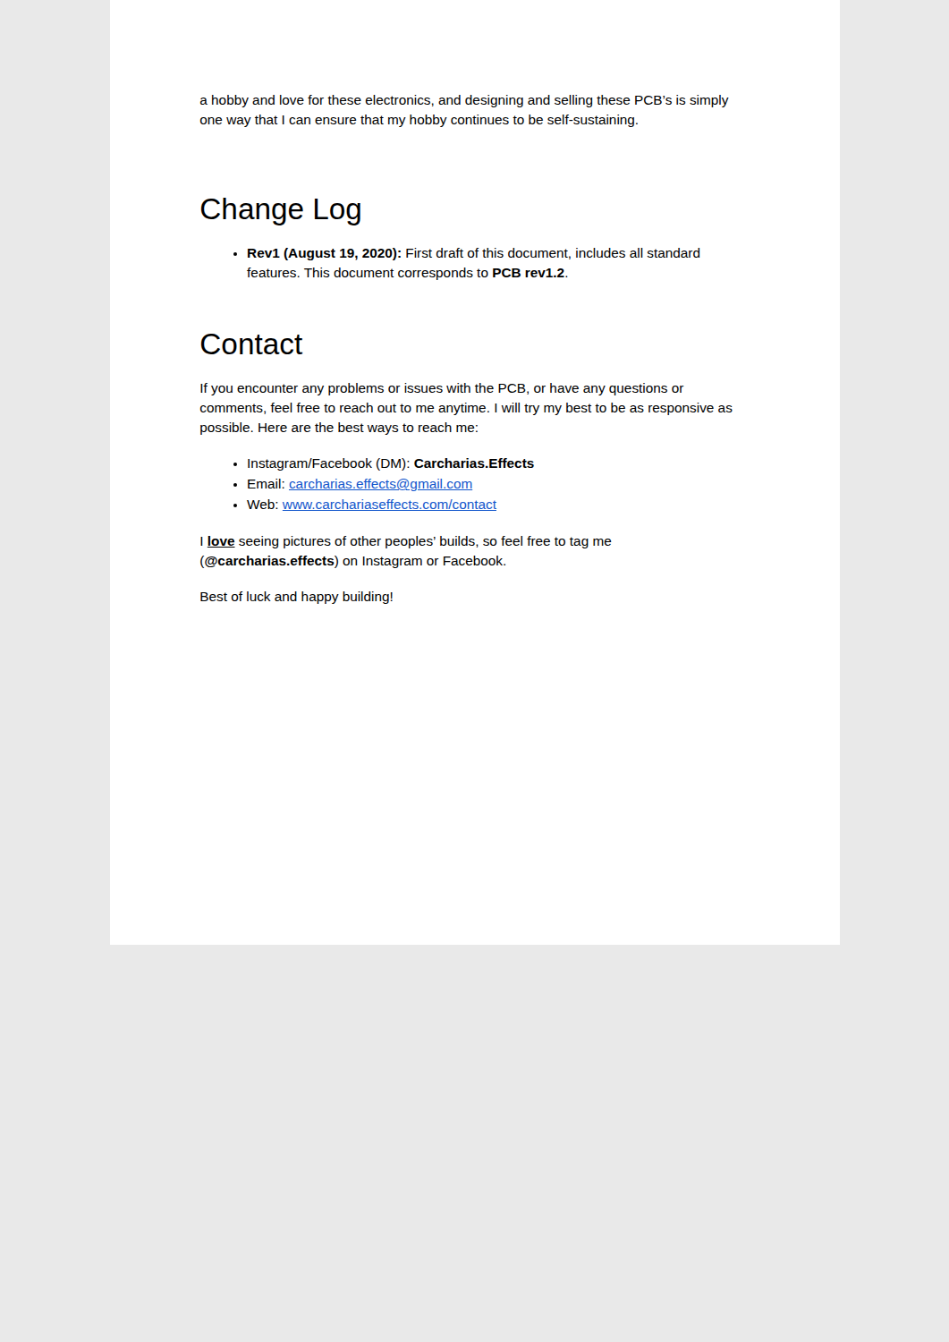a hobby and love for these electronics, and designing and selling these PCB’s is simply one way that I can ensure that my hobby continues to be self-sustaining.
Change Log
Rev1 (August 19, 2020): First draft of this document, includes all standard features. This document corresponds to PCB rev1.2.
Contact
If you encounter any problems or issues with the PCB, or have any questions or comments, feel free to reach out to me anytime. I will try my best to be as responsive as possible. Here are the best ways to reach me:
Instagram/Facebook (DM): Carcharias.Effects
Email: carcharias.effects@gmail.com
Web: www.carchariaseffects.com/contact
I love seeing pictures of other peoples’ builds, so feel free to tag me (@carcharias.effects) on Instagram or Facebook.
Best of luck and happy building!